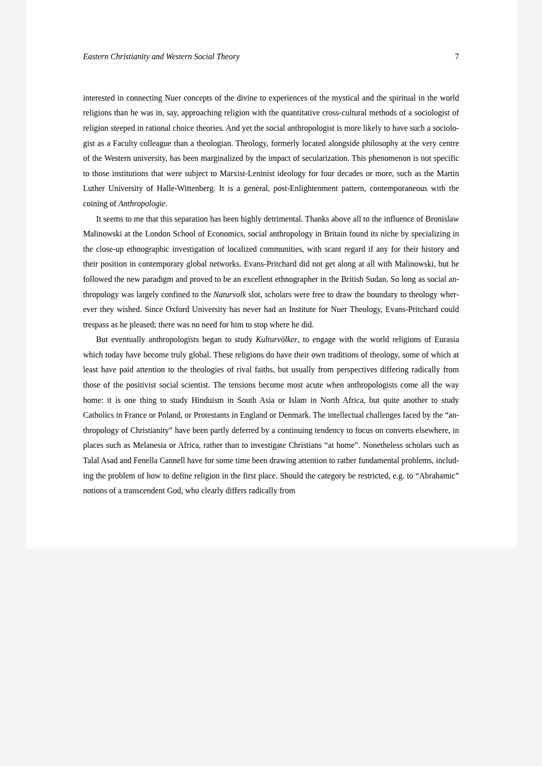Eastern Christianity and Western Social Theory 7
interested in connecting Nuer concepts of the divine to experiences of the mystical and the spiritual in the world religions than he was in, say, approaching religion with the quantitative cross-cultural methods of a sociologist of religion steeped in rational choice theories. And yet the social anthropologist is more likely to have such a sociologist as a Faculty colleague than a theologian. Theology, formerly located alongside philosophy at the very centre of the Western university, has been marginalized by the impact of secularization. This phenomenon is not specific to those institutions that were subject to Marxist-Leninist ideology for four decades or more, such as the Martin Luther University of Halle-Wittenberg. It is a general, post-Enlightenment pattern, contemporaneous with the coining of Anthropologie.
It seems to me that this separation has been highly detrimental. Thanks above all to the influence of Bronislaw Malinowski at the London School of Economics, social anthropology in Britain found its niche by specializing in the close-up ethnographic investigation of localized communities, with scant regard if any for their history and their position in contemporary global networks. Evans-Pritchard did not get along at all with Malinowski, but he followed the new paradigm and proved to be an excellent ethnographer in the British Sudan. So long as social anthropology was largely confined to the Naturvolk slot, scholars were free to draw the boundary to theology wherever they wished. Since Oxford University has never had an Institute for Nuer Theology, Evans-Pritchard could trespass as he pleased; there was no need for him to stop where he did.
But eventually anthropologists began to study Kulturvölker, to engage with the world religions of Eurasia which today have become truly global. These religions do have their own traditions of theology, some of which at least have paid attention to the theologies of rival faiths, but usually from perspectives differing radically from those of the positivist social scientist. The tensions become most acute when anthropologists come all the way home: it is one thing to study Hinduism in South Asia or Islam in North Africa, but quite another to study Catholics in France or Poland, or Protestants in England or Denmark. The intellectual challenges faced by the “anthropology of Christianity” have been partly deferred by a continuing tendency to focus on converts elsewhere, in places such as Melanesia or Africa, rather than to investigate Christians “at home”. Nonetheless scholars such as Talal Asad and Fenella Cannell have for some time been drawing attention to rather fundamental problems, including the problem of how to define religion in the first place. Should the category be restricted, e.g. to “Abrahamic” notions of a transcendent God, who clearly differs radically from